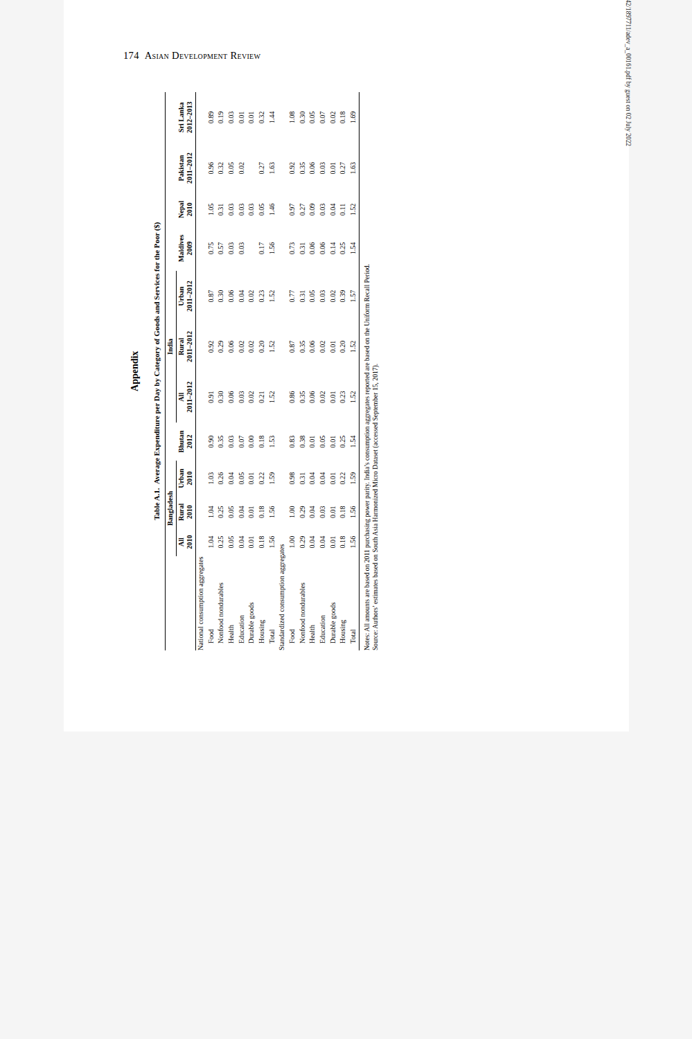174 Asian Development Review
Appendix
Table A.1. Average Expenditure per Day by Category of Goods and Services for the Poor ($)
| | Bangladesh | | India | | | | |
| --- | --- | --- | --- | --- | --- | --- | --- |
| | All 2010 | Rural 2010 | Urban 2010 | Bhutan 2012 | All 2011–2012 | Rural 2011–2012 | Urban 2011–2012 | Maldives 2009 | Nepal 2010 | Pakistan 2011–2012 | Sri Lanka 2012–2013 |
| National consumption aggregates |
| Food | 1.04 | 1.04 | 1.03 | 0.90 | 0.91 | 0.92 | 0.87 | 0.75 | 1.05 | 0.96 | 0.89 |
| Nonfood nondurables | 0.25 | 0.25 | 0.26 | 0.35 | 0.30 | 0.29 | 0.30 | 0.57 | 0.31 | 0.32 | 0.19 |
| Health | 0.05 | 0.05 | 0.04 | 0.03 | 0.06 | 0.06 | 0.06 | 0.03 | 0.03 | 0.05 | 0.03 |
| Education | 0.04 | 0.04 | 0.05 | 0.07 | 0.03 | 0.02 | 0.04 | 0.03 | 0.03 | 0.02 | 0.01 |
| Durable goods | 0.01 | 0.01 | 0.01 | 0.00 | 0.02 | 0.02 | 0.02 | | 0.03 | | 0.01 |
| Housing | 0.18 | 0.18 | 0.22 | 0.18 | 0.21 | 0.20 | 0.23 | 0.17 | 0.05 | 0.27 | 0.32 |
| Total | 1.56 | 1.56 | 1.59 | 1.53 | 1.52 | 1.52 | 1.52 | 1.56 | 1.46 | 1.63 | 1.44 |
| Standardized consumption aggregates |
| Food | 1.00 | 1.00 | 0.98 | 0.83 | 0.86 | 0.87 | 0.77 | 0.73 | 0.97 | 0.92 | 1.08 |
| Nonfood nondurables | 0.29 | 0.29 | 0.31 | 0.38 | 0.35 | 0.35 | 0.31 | 0.31 | 0.27 | 0.35 | 0.30 |
| Health | 0.04 | 0.04 | 0.04 | 0.01 | 0.06 | 0.06 | 0.05 | 0.06 | 0.09 | 0.06 | 0.05 |
| Education | 0.04 | 0.03 | 0.04 | 0.05 | 0.02 | 0.02 | 0.03 | 0.06 | 0.03 | 0.03 | 0.07 |
| Durable goods | 0.01 | 0.01 | 0.01 | 0.01 | 0.01 | 0.01 | 0.02 | 0.14 | 0.04 | 0.01 | 0.02 |
| Housing | 0.18 | 0.18 | 0.22 | 0.25 | 0.23 | 0.20 | 0.39 | 0.25 | 0.11 | 0.27 | 0.18 |
| Total | 1.56 | 1.56 | 1.59 | 1.54 | 1.52 | 1.52 | 1.57 | 1.54 | 1.52 | 1.63 | 1.69 |
Notes: All amounts are based on 2011 purchasing power parity. India’s consumption aggregates reported are based on the Uniform Recall Period.
Source: Authors’ estimates based on South Asia Harmonized Micro Dataset (accessed September 15, 2017).
Downloaded from http://direct.mit.edu/adev/article-pdf/38/1/142/1897711/adev_a_00161.pdf by guest on 02 July 2022